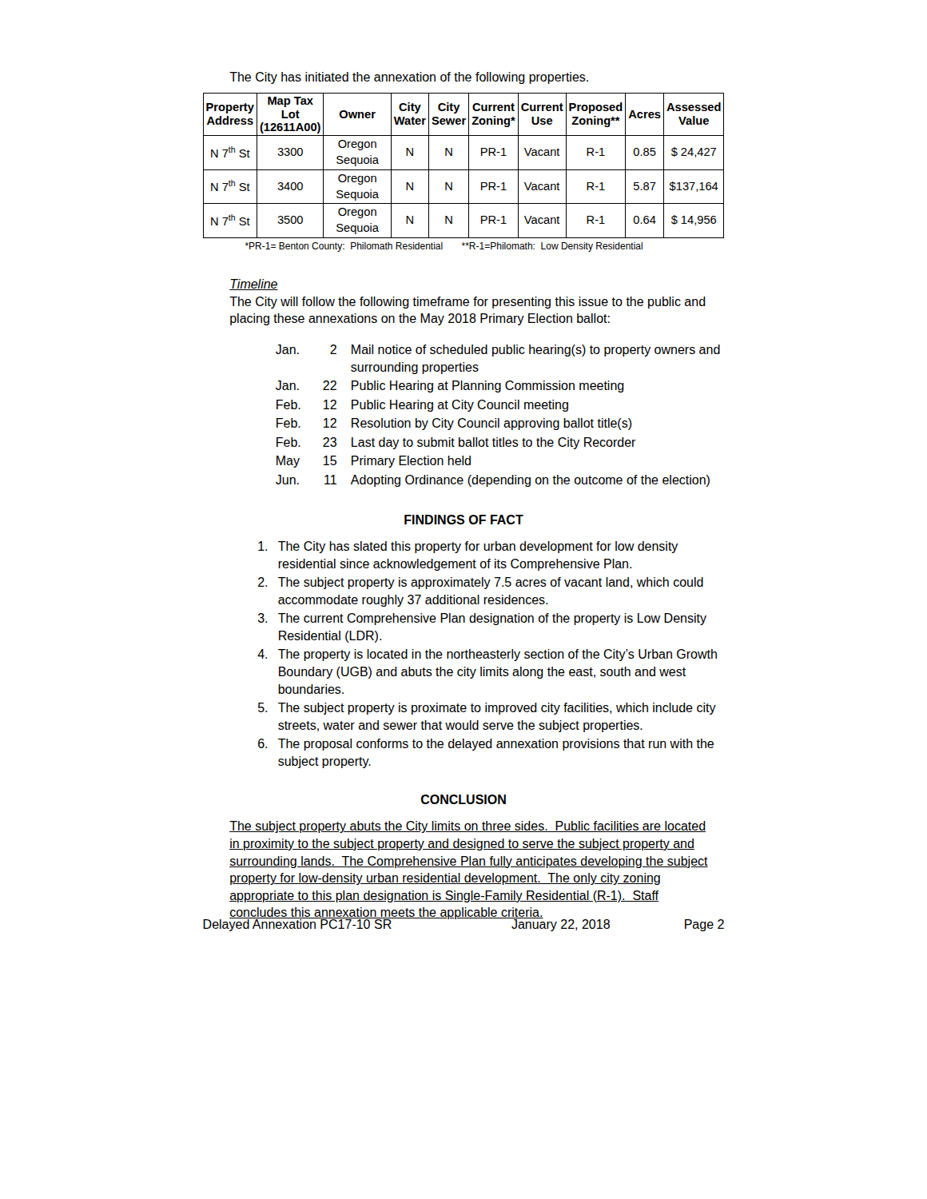The City has initiated the annexation of the following properties.
| Property Address | Map Tax Lot (12611A00) | Owner | City Water | City Sewer | Current Zoning* | Current Use | Proposed Zoning** | Acres | Assessed Value |
| --- | --- | --- | --- | --- | --- | --- | --- | --- | --- |
| N 7 th St | 3300 | Oregon Sequoia | N | N | PR-1 | Vacant | R-1 | 0.85 | $ 24,427 |
| N 7 th St | 3400 | Oregon Sequoia | N | N | PR-1 | Vacant | R-1 | 5.87 | $137,164 |
| N 7 th St | 3500 | Oregon Sequoia | N | N | PR-1 | Vacant | R-1 | 0.64 | $ 14,956 |
*PR-1= Benton County: Philomath Residential **R-1=Philomath: Low Density Residential
Timeline
The City will follow the following timeframe for presenting this issue to the public and placing these annexations on the May 2018 Primary Election ballot:
| Jan. | 2 | Mail notice of scheduled public hearing(s) to property owners and surrounding properties |
| Jan. | 22 | Public Hearing at Planning Commission meeting |
| Feb. | 12 | Public Hearing at City Council meeting |
| Feb. | 12 | Resolution by City Council approving ballot title(s) |
| Feb. | 23 | Last day to submit ballot titles to the City Recorder |
| May | 15 | Primary Election held |
| Jun. | 11 | Adopting Ordinance (depending on the outcome of the election) |
FINDINGS OF FACT
The City has slated this property for urban development for low density residential since acknowledgement of its Comprehensive Plan.
The subject property is approximately 7.5 acres of vacant land, which could accommodate roughly 37 additional residences.
The current Comprehensive Plan designation of the property is Low Density Residential (LDR).
The property is located in the northeasterly section of the City’s Urban Growth Boundary (UGB) and abuts the city limits along the east, south and west boundaries.
The subject property is proximate to improved city facilities, which include city streets, water and sewer that would serve the subject properties.
The proposal conforms to the delayed annexation provisions that run with the subject property.
CONCLUSION
The subject property abuts the City limits on three sides. Public facilities are located in proximity to the subject property and designed to serve the subject property and surrounding lands. The Comprehensive Plan fully anticipates developing the subject property for low-density urban residential development. The only city zoning appropriate to this plan designation is Single-Family Residential (R-1). Staff concludes this annexation meets the applicable criteria.
Delayed Annexation PC17-10 SR January 22, 2018 Page 2